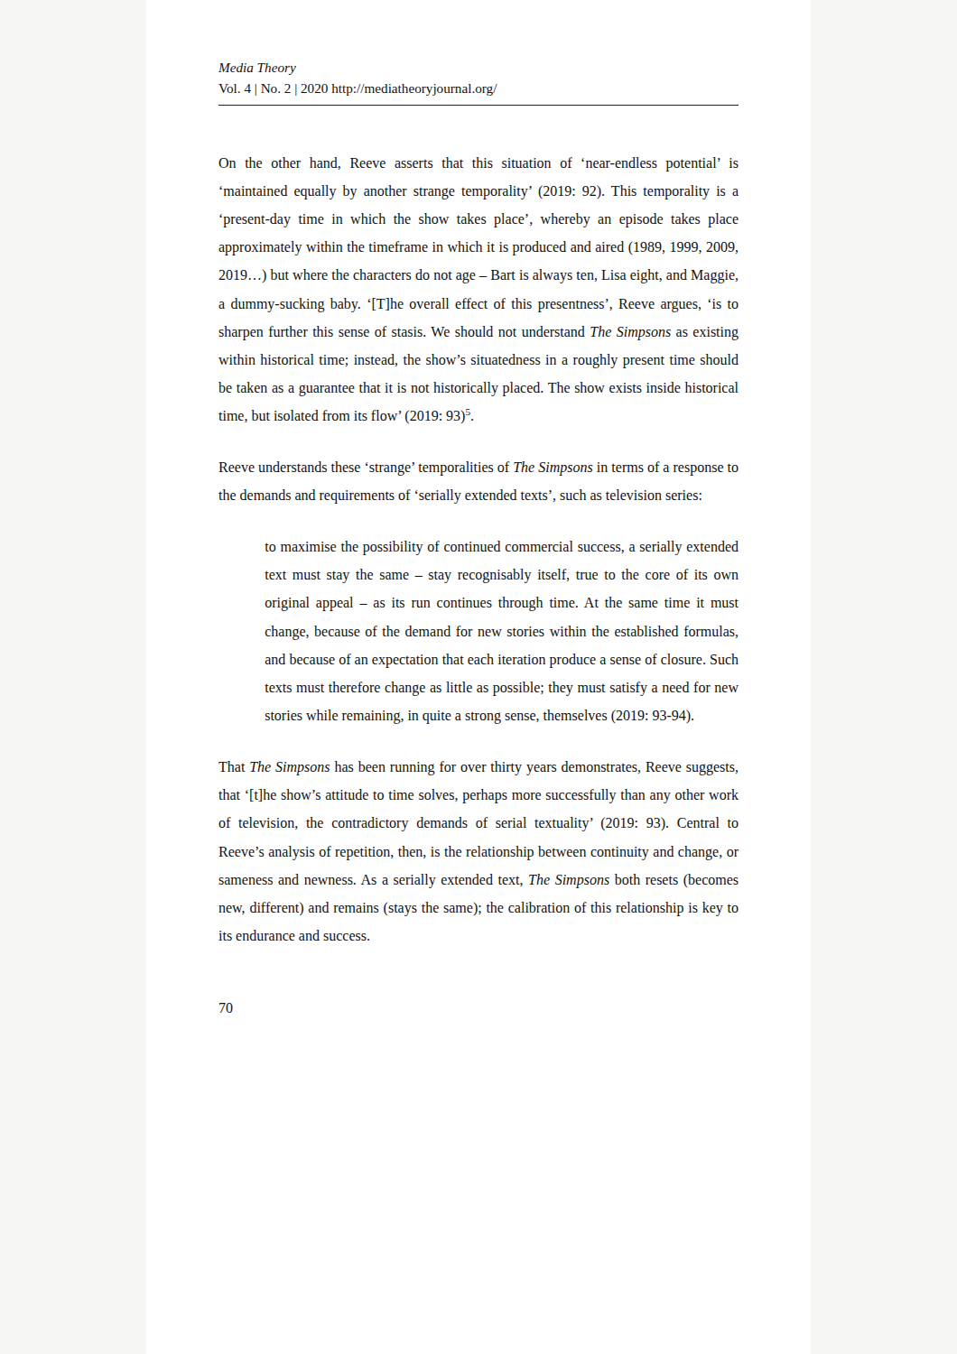Media Theory
Vol. 4 | No. 2 | 2020 http://mediatheoryjournal.org/
On the other hand, Reeve asserts that this situation of ‘near-endless potential’ is ‘maintained equally by another strange temporality’ (2019: 92). This temporality is a ‘present-day time in which the show takes place’, whereby an episode takes place approximately within the timeframe in which it is produced and aired (1989, 1999, 2009, 2019…) but where the characters do not age – Bart is always ten, Lisa eight, and Maggie, a dummy-sucking baby. ‘[T]he overall effect of this presentness’, Reeve argues, ‘is to sharpen further this sense of stasis. We should not understand The Simpsons as existing within historical time; instead, the show’s situatedness in a roughly present time should be taken as a guarantee that it is not historically placed. The show exists inside historical time, but isolated from its flow’ (2019: 93)5.
Reeve understands these ‘strange’ temporalities of The Simpsons in terms of a response to the demands and requirements of ‘serially extended texts’, such as television series:
to maximise the possibility of continued commercial success, a serially extended text must stay the same – stay recognisably itself, true to the core of its own original appeal – as its run continues through time. At the same time it must change, because of the demand for new stories within the established formulas, and because of an expectation that each iteration produce a sense of closure. Such texts must therefore change as little as possible; they must satisfy a need for new stories while remaining, in quite a strong sense, themselves (2019: 93-94).
That The Simpsons has been running for over thirty years demonstrates, Reeve suggests, that ‘[t]he show’s attitude to time solves, perhaps more successfully than any other work of television, the contradictory demands of serial textuality’ (2019: 93). Central to Reeve’s analysis of repetition, then, is the relationship between continuity and change, or sameness and newness. As a serially extended text, The Simpsons both resets (becomes new, different) and remains (stays the same); the calibration of this relationship is key to its endurance and success.
70